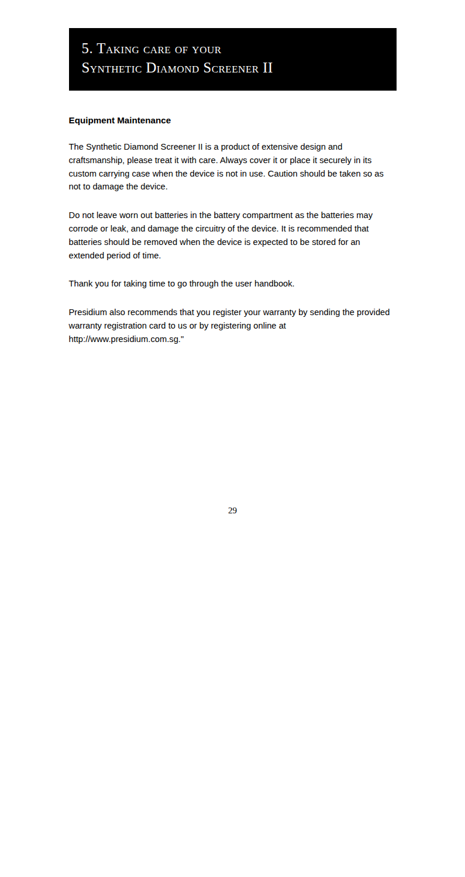5. Taking care of your
Synthetic Diamond Screener II
Equipment Maintenance
The Synthetic Diamond Screener II is a product of extensive design and craftsmanship, please treat it with care. Always cover it or place it securely in its custom carrying case when the device is not in use. Caution should be taken so as not to damage the device.
Do not leave worn out batteries in the battery compartment as the batteries may corrode or leak, and damage the circuitry of the device. It is recommended that batteries should be removed when the device is expected to be stored for an extended period of time.
Thank you for taking time to go through the user handbook.
Presidium also recommends that you register your warranty by sending the provided warranty registration card to us or by registering online at http://www.presidium.com.sg."
29